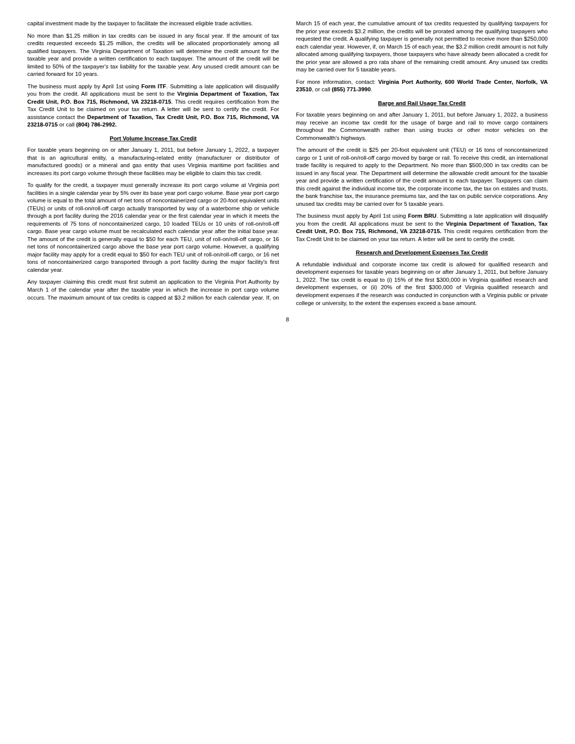capital investment made by the taxpayer to facilitate the increased eligible trade activities.
No more than $1.25 million in tax credits can be issued in any fiscal year. If the amount of tax credits requested exceeds $1.25 million, the credits will be allocated proportionately among all qualified taxpayers. The Virginia Department of Taxation will determine the credit amount for the taxable year and provide a written certification to each taxpayer. The amount of the credit will be limited to 50% of the taxpayer's tax liability for the taxable year. Any unused credit amount can be carried forward for 10 years.
The business must apply by April 1st using Form ITF. Submitting a late application will disqualify you from the credit. All applications must be sent to the Virginia Department of Taxation, Tax Credit Unit, P.O. Box 715, Richmond, VA 23218-0715. This credit requires certification from the Tax Credit Unit to be claimed on your tax return. A letter will be sent to certify the credit. For assistance contact the Department of Taxation, Tax Credit Unit, P.O. Box 715, Richmond, VA 23218-0715 or call (804) 786-2992.
Port Volume Increase Tax Credit
For taxable years beginning on or after January 1, 2011, but before January 1, 2022, a taxpayer that is an agricultural entity, a manufacturing-related entity (manufacturer or distributor of manufactured goods) or a mineral and gas entity that uses Virginia maritime port facilities and increases its port cargo volume through these facilities may be eligible to claim this tax credit.
To qualify for the credit, a taxpayer must generally increase its port cargo volume at Virginia port facilities in a single calendar year by 5% over its base year port cargo volume. Base year port cargo volume is equal to the total amount of net tons of noncontainerized cargo or 20-foot equivalent units (TEUs) or units of roll-on/roll-off cargo actually transported by way of a waterborne ship or vehicle through a port facility during the 2016 calendar year or the first calendar year in which it meets the requirements of 75 tons of noncontainerized cargo, 10 loaded TEUs or 10 units of roll-on/roll-off cargo. Base year cargo volume must be recalculated each calendar year after the initial base year. The amount of the credit is generally equal to $50 for each TEU, unit of roll-on/roll-off cargo, or 16 net tons of noncontainerized cargo above the base year port cargo volume. However, a qualifying major facility may apply for a credit equal to $50 for each TEU unit of roll-on/roll-off cargo, or 16 net tons of noncontainerized cargo transported through a port facility during the major facility's first calendar year.
Any taxpayer claiming this credit must first submit an application to the Virginia Port Authority by March 1 of the calendar year after the taxable year in which the increase in port cargo volume occurs. The maximum amount of tax credits is capped at $3.2 million for each calendar year. If, on March 15 of each year, the cumulative amount of tax credits requested by qualifying taxpayers for the prior year exceeds $3.2 million, the credits will be prorated among the qualifying taxpayers who requested the credit. A qualifying taxpayer is generally not permitted to receive more than $250,000 each calendar year. However, if, on March 15 of each year, the $3.2 million credit amount is not fully allocated among qualifying taxpayers, those taxpayers who have already been allocated a credit for the prior year are allowed a pro rata share of the remaining credit amount. Any unused tax credits may be carried over for 5 taxable years.
For more information, contact: Virginia Port Authority, 600 World Trade Center, Norfolk, VA 23510, or call (855) 771-3990.
Barge and Rail Usage Tax Credit
For taxable years beginning on and after January 1, 2011, but before January 1, 2022, a business may receive an income tax credit for the usage of barge and rail to move cargo containers throughout the Commonwealth rather than using trucks or other motor vehicles on the Commonwealth's highways.
The amount of the credit is $25 per 20-foot equivalent unit (TEU) or 16 tons of noncontainerized cargo or 1 unit of roll-on/roll-off cargo moved by barge or rail. To receive this credit, an international trade facility is required to apply to the Department. No more than $500,000 in tax credits can be issued in any fiscal year. The Department will determine the allowable credit amount for the taxable year and provide a written certification of the credit amount to each taxpayer. Taxpayers can claim this credit against the individual income tax, the corporate income tax, the tax on estates and trusts, the bank franchise tax, the insurance premiums tax, and the tax on public service corporations. Any unused tax credits may be carried over for 5 taxable years.
The business must apply by April 1st using Form BRU. Submitting a late application will disqualify you from the credit. All applications must be sent to the Virginia Department of Taxation, Tax Credit Unit, P.O. Box 715, Richmond, VA 23218-0715. This credit requires certification from the Tax Credit Unit to be claimed on your tax return. A letter will be sent to certify the credit.
Research and Development Expenses Tax Credit
A refundable individual and corporate income tax credit is allowed for qualified research and development expenses for taxable years beginning on or after January 1, 2011, but before January 1, 2022. The tax credit is equal to (i) 15% of the first $300,000 in Virginia qualified research and development expenses, or (ii) 20% of the first $300,000 of Virginia qualified research and development expenses if the research was conducted in conjunction with a Virginia public or private college or university, to the extent the expenses exceed a base amount.
8